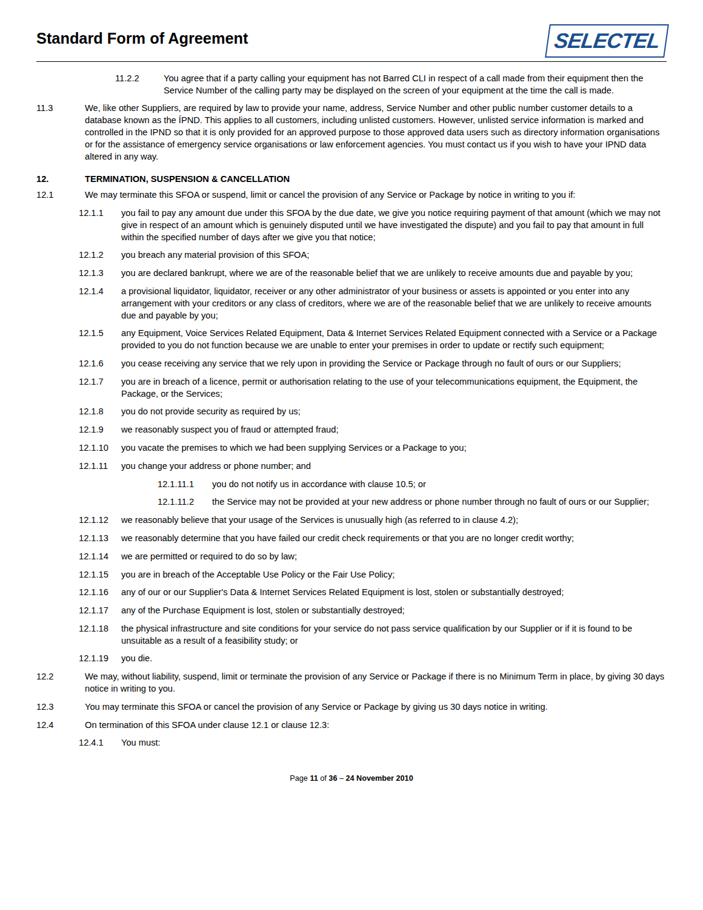Standard Form of Agreement
SELECTEL
11.2.2
You agree that if a party calling your equipment has not Barred CLI in respect of a call made from their equipment then the Service Number of the calling party may be displayed on the screen of your equipment at the time the call is made.
11.3
We, like other Suppliers, are required by law to provide your name, address, Service Number and other public number customer details to a database known as the ÍPND. This applies to all customers, including unlisted customers. However, unlisted service information is marked and controlled in the IPND so that it is only provided for an approved purpose to those approved data users such as directory information organisations or for the assistance of emergency service organisations or law enforcement agencies. You must contact us if you wish to have your IPND data altered in any way.
12.
Termination, Suspension & Cancellation
12.1
We may terminate this SFOA or suspend, limit or cancel the provision of any Service or Package by notice in writing to you if:
12.1.1
you fail to pay any amount due under this SFOA by the due date, we give you notice requiring payment of that amount (which we may not give in respect of an amount which is genuinely disputed until we have investigated the dispute) and you fail to pay that amount in full within the specified number of days after we give you that notice;
12.1.2
you breach any material provision of this SFOA;
12.1.3
you are declared bankrupt, where we are of the reasonable belief that we are unlikely to receive amounts due and payable by you;
12.1.4
a provisional liquidator, liquidator, receiver or any other administrator of your business or assets is appointed or you enter into any arrangement with your creditors or any class of creditors, where we are of the reasonable belief that we are unlikely to receive amounts due and payable by you;
12.1.5
any Equipment, Voice Services Related Equipment, Data & Internet Services Related Equipment connected with a Service or a Package provided to you do not function because we are unable to enter your premises in order to update or rectify such equipment;
12.1.6
you cease receiving any service that we rely upon in providing the Service or Package through no fault of ours or our Suppliers;
12.1.7
you are in breach of a licence, permit or authorisation relating to the use of your telecommunications equipment, the Equipment, the Package, or the Services;
12.1.8
you do not provide security as required by us;
12.1.9
we reasonably suspect you of fraud or attempted fraud;
12.1.10
you vacate the premises to which we had been supplying Services or a Package to you;
12.1.11
you change your address or phone number; and
12.1.11.1
you do not notify us in accordance with clause 10.5; or
12.1.11.2
the Service may not be provided at your new address or phone number through no fault of ours or our Supplier;
12.1.12
we reasonably believe that your usage of the Services is unusually high (as referred to in clause 4.2);
12.1.13
we reasonably determine that you have failed our credit check requirements or that you are no longer credit worthy;
12.1.14
we are permitted or required to do so by law;
12.1.15
you are in breach of the Acceptable Use Policy or the Fair Use Policy;
12.1.16
any of our or our Supplier's Data & Internet Services Related Equipment is lost, stolen or substantially destroyed;
12.1.17
any of the Purchase Equipment is lost, stolen or substantially destroyed;
12.1.18
the physical infrastructure and site conditions for your service do not pass service qualification by our Supplier or if it is found to be unsuitable as a result of a feasibility study; or
12.1.19
you die.
12.2
We may, without liability, suspend, limit or terminate the provision of any Service or Package if there is no Minimum Term in place, by giving 30 days notice in writing to you.
12.3
You may terminate this SFOA or cancel the provision of any Service or Package by giving us 30 days notice in writing.
12.4
On termination of this SFOA under clause 12.1 or clause 12.3:
12.4.1
You must:
Page 11 of 36 – 24 November 2010